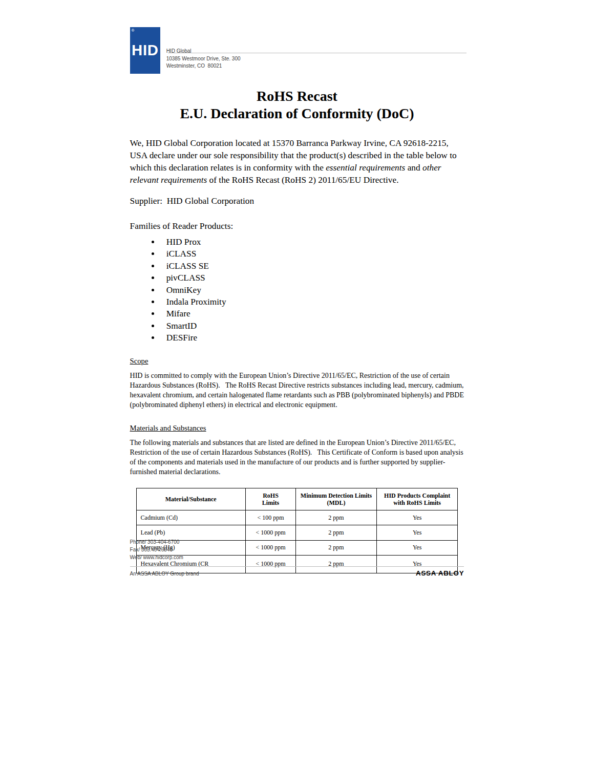®HID
HID Global
10385 Westmoor Drive, Ste. 300
Westminster, CO 80021
RoHS Recast
E.U. Declaration of Conformity (DoC)
We, HID Global Corporation located at 15370 Barranca Parkway Irvine, CA 92618-2215, USA declare under our sole responsibility that the product(s) described in the table below to which this declaration relates is in conformity with the essential requirements and other relevant requirements of the RoHS Recast (RoHS 2) 2011/65/EU Directive.
Supplier: HID Global Corporation
Families of Reader Products:
HID Prox
iCLASS
iCLASS SE
pivCLASS
OmniKey
Indala Proximity
Mifare
SmartID
DESFire
Scope
HID is committed to comply with the European Union’s Directive 2011/65/EC, Restriction of the use of certain Hazardous Substances (RoHS). The RoHS Recast Directive restricts substances including lead, mercury, cadmium, hexavalent chromium, and certain halogenated flame retardants such as PBB (polybrominated biphenyls) and PBDE (polybrominated diphenyl ethers) in electrical and electronic equipment.
Materials and Substances
The following materials and substances that are listed are defined in the European Union’s Directive 2011/65/EC, Restriction of the use of certain Hazardous Substances (RoHS). This Certificate of Conform is based upon analysis of the components and materials used in the manufacture of our products and is further supported by supplier-furnished material declarations.
| Material/Substance | RoHS Limits | Minimum Detection Limits (MDL) | HID Products Complaint with RoHS Limits |
| --- | --- | --- | --- |
| Cadmium (Cd) | < 100 ppm | 2 ppm | Yes |
| Lead (Pb) | < 1000 ppm | 2 ppm | Yes |
| Mercury (Hg) | < 1000 ppm | 2 ppm | Yes |
| Hexavalent Chromium (CR | < 1000 ppm | 2 ppm | Yes |
Phone/ 303-404-6700
Fax/ 303.404.6840
Web/ www.hidcorp.com
An ASSA ABLOY Group brand
ASSA ABLOY